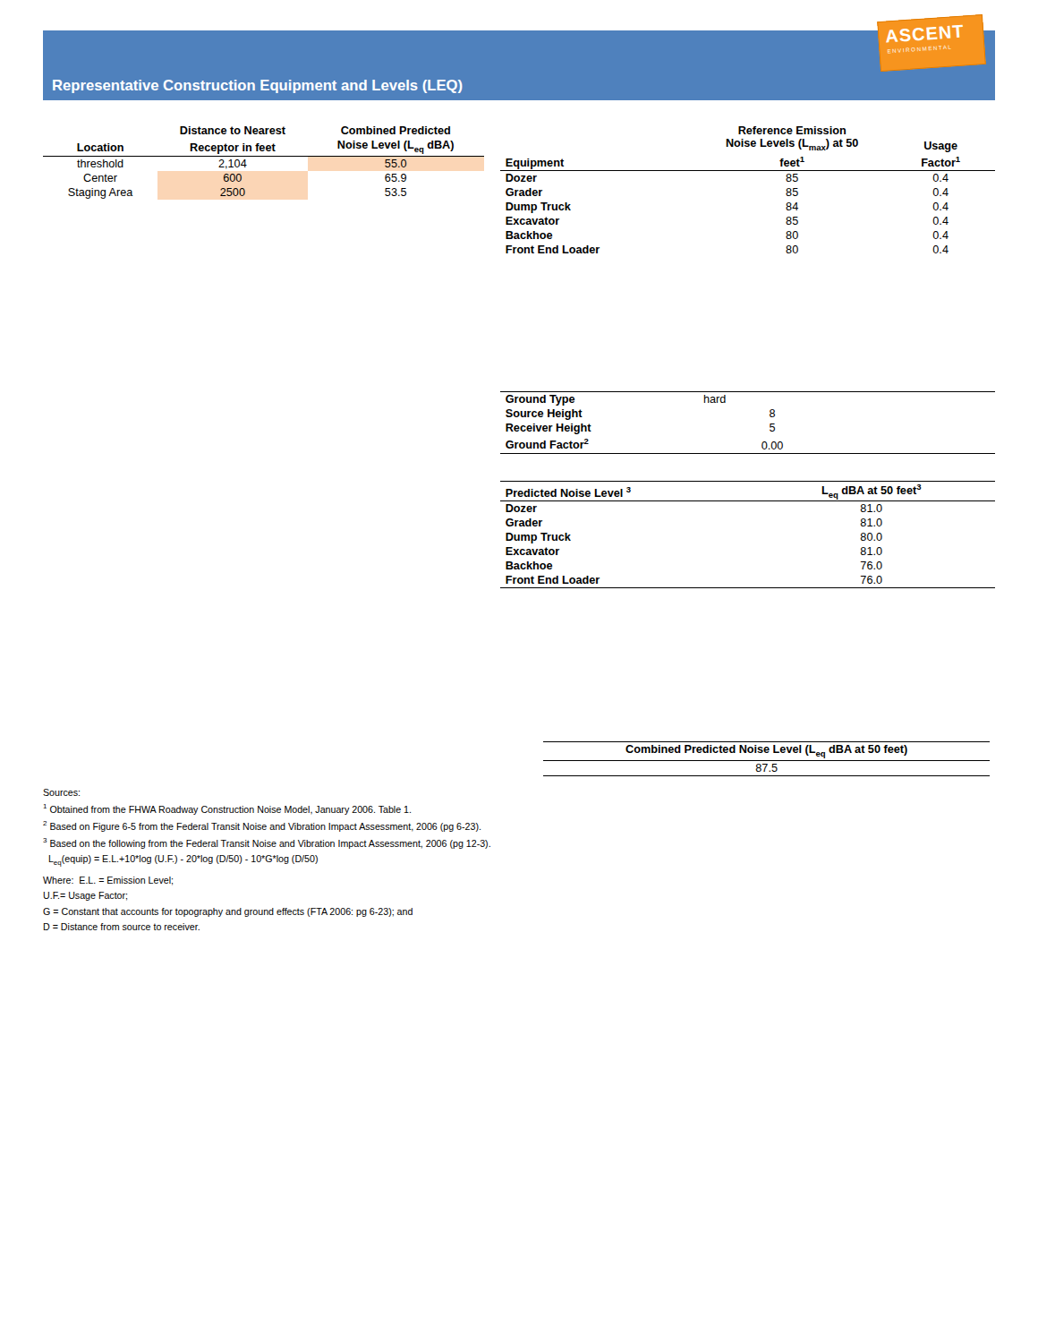ASCENT
ENVIRONMENTAL
Representative Construction Equipment and Levels (LEQ)
| / / Distance to Nearest / Combined Predicted / / Location / Receptor in feet / Noise Level (L eq dBA) / / threshold / 2,104 / 55.0 / / Center / 600 / 65.9 / / Staging Area / 2500 / 53.5 / | / / Reference Emission Noise Levels (L max ) at 50 / Usage / / Equipment / feet 1 / Factor 1 / / Dozer / 85 / 0.4 / / Grader / 85 / 0.4 / / Dump Truck / 84 / 0.4 / / Excavator / 85 / 0.4 / / Backhoe / 80 / 0.4 / / Front End Loader / 80 / 0.4 / / Ground Type / hard / / / Source Height / 8 / / / Receiver Height / 5 / / / Ground Factor 2 / 0.00 / / / Predicted Noise Level 3 / L eq dBA at 50 feet 3 / / Dozer / 81.0 / / Grader / 81.0 / / Dump Truck / 80.0 / / Excavator / 81.0 / / Backhoe / 76.0 / / Front End Loader / 76.0 / |
| | / Combined Predicted Noise Level (L eq dBA at 50 feet) / / 87.5 / |
Sources:
1 Obtained from the FHWA Roadway Construction Noise Model, January 2006. Table 1.
2 Based on Figure 6-5 from the Federal Transit Noise and Vibration Impact Assessment, 2006 (pg 6-23).
3 Based on the following from the Federal Transit Noise and Vibration Impact Assessment, 2006 (pg 12-3).
Leq(equip) = E.L.+10*log (U.F.) - 20*log (D/50) - 10*G*log (D/50)
Where: E.L. = Emission Level;
U.F.= Usage Factor;
G = Constant that accounts for topography and ground effects (FTA 2006: pg 6-23); and
D = Distance from source to receiver.